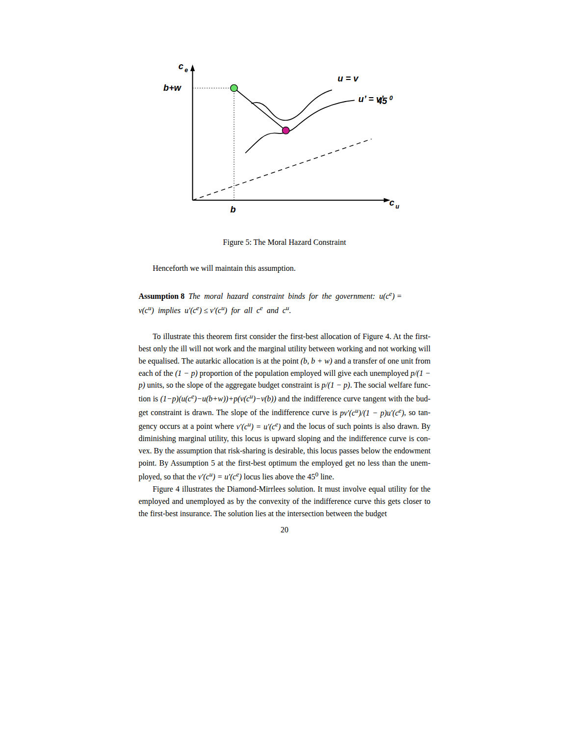c e c u b+w b u = v u’ = v’ 45 0
Figure 5: The Moral Hazard Constraint
Henceforth we will maintain this assumption.
Assumption 8 The moral hazard constraint binds for the government: u(ce) =
v(cu) implies u′(ce) ≤ v′(cu) for all ce and cu.
To illustrate this theorem first consider the first-best allocation of Figure 4. At the first-best only the ill will not work and the marginal utility between working and not working will be equalised. The autarkic allocation is at the point (b, b + w) and a transfer of one unit from each of the (1 − p) proportion of the population employed will give each unemployed p/(1 − p) units, so the slope of the aggregate budget constraint is p/(1 − p). The social welfare function is (1−p)(u(ce)−u(b+w))+p(v(cu)−v(b)) and the indifference curve tangent with the budget constraint is drawn. The slope of the indifference curve is pv′(cu)/(1 − p)u′(ce), so tangency occurs at a point where v′(cu) = u′(ce) and the locus of such points is also drawn. By diminishing marginal utility, this locus is upward sloping and the indifference curve is convex. By the assumption that risk-sharing is desirable, this locus passes below the endowment point. By Assumption 5 at the first-best optimum the employed get no less than the unemployed, so that the v′(cu) = u′(ce) locus lies above the 450 line.
Figure 4 illustrates the Diamond-Mirrlees solution. It must involve equal utility for the employed and unemployed as by the convexity of the indifference curve this gets closer to the first-best insurance. The solution lies at the intersection between the budget
20